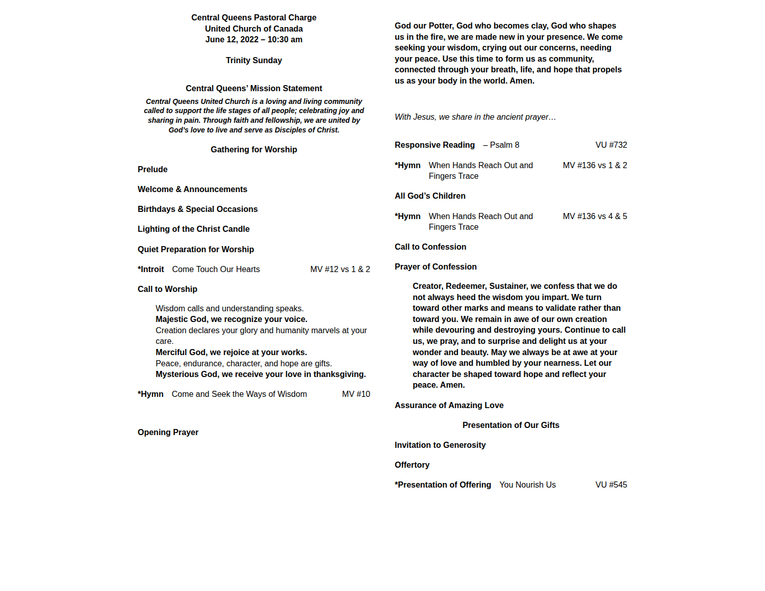Central Queens Pastoral Charge
United Church of Canada
June 12, 2022 – 10:30 am
Trinity Sunday
Central Queens’ Mission Statement
Central Queens United Church is a loving and living community called to support the life stages of all people; celebrating joy and sharing in pain. Through faith and fellowship, we are united by God’s love to live and serve as Disciples of Christ.
Gathering for Worship
Prelude
Welcome & Announcements
Birthdays & Special Occasions
Lighting of the Christ Candle
Quiet Preparation for Worship
*Introit Come Touch Our Hearts MV #12 vs 1 & 2
Call to Worship
Wisdom calls and understanding speaks.
Majestic God, we recognize your voice.
Creation declares your glory and humanity marvels at your care.
Merciful God, we rejoice at your works.
Peace, endurance, character, and hope are gifts.
Mysterious God, we receive your love in thanksgiving.
*Hymn Come and Seek the Ways of Wisdom MV #10
Opening Prayer
God our Potter, God who becomes clay, God who shapes us in the fire, we are made new in your presence. We come seeking your wisdom, crying out our concerns, needing your peace. Use this time to form us as community, connected through your breath, life, and hope that propels us as your body in the world. Amen.
With Jesus, we share in the ancient prayer…
Responsive Reading – Psalm 8 VU #732
*Hymn When Hands Reach Out and Fingers Trace MV #136 vs 1 & 2
All God’s Children
*Hymn When Hands Reach Out and Fingers Trace MV #136 vs 4 & 5
Call to Confession
Prayer of Confession
Creator, Redeemer, Sustainer, we confess that we do not always heed the wisdom you impart. We turn toward other marks and means to validate rather than toward you. We remain in awe of our own creation while devouring and destroying yours. Continue to call us, we pray, and to surprise and delight us at your wonder and beauty. May we always be at awe at your way of love and humbled by your nearness. Let our character be shaped toward hope and reflect your peace. Amen.
Assurance of Amazing Love
Presentation of Our Gifts
Invitation to Generosity
Offertory
*Presentation of Offering You Nourish Us VU #545